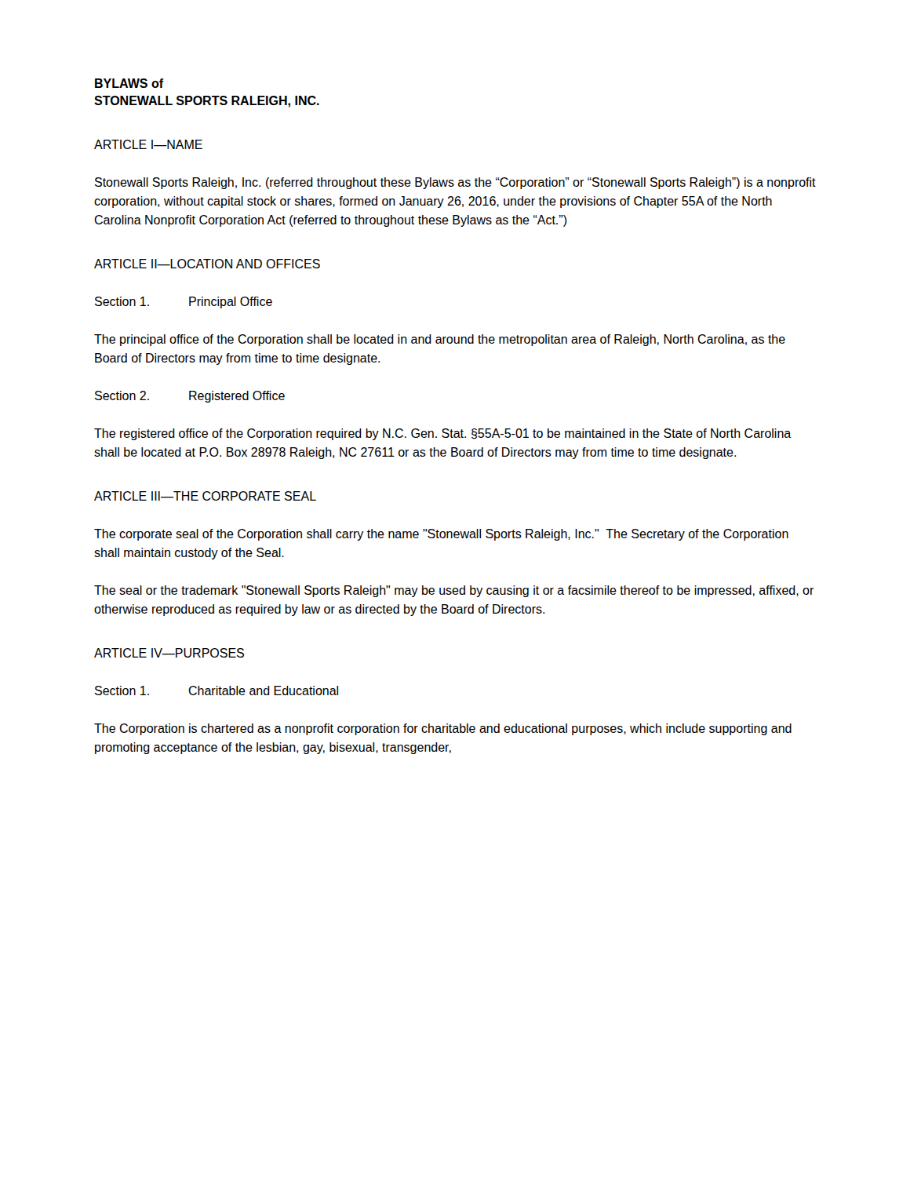BYLAWS of
STONEWALL SPORTS RALEIGH, INC.
ARTICLE I—NAME
Stonewall Sports Raleigh, Inc. (referred throughout these Bylaws as the “Corporation” or “Stonewall Sports Raleigh”) is a nonprofit corporation, without capital stock or shares, formed on January 26, 2016, under the provisions of Chapter 55A of the North Carolina Nonprofit Corporation Act (referred to throughout these Bylaws as the “Act.”)
ARTICLE II—LOCATION AND OFFICES
Section 1. Principal Office
The principal office of the Corporation shall be located in and around the metropolitan area of Raleigh, North Carolina, as the Board of Directors may from time to time designate.
Section 2. Registered Office
The registered office of the Corporation required by N.C. Gen. Stat. §55A-5-01 to be maintained in the State of North Carolina shall be located at P.O. Box 28978 Raleigh, NC 27611 or as the Board of Directors may from time to time designate.
ARTICLE III—THE CORPORATE SEAL
The corporate seal of the Corporation shall carry the name "Stonewall Sports Raleigh, Inc." The Secretary of the Corporation shall maintain custody of the Seal.
The seal or the trademark "Stonewall Sports Raleigh" may be used by causing it or a facsimile thereof to be impressed, affixed, or otherwise reproduced as required by law or as directed by the Board of Directors.
ARTICLE IV—PURPOSES
Section 1. Charitable and Educational
The Corporation is chartered as a nonprofit corporation for charitable and educational purposes, which include supporting and promoting acceptance of the lesbian, gay, bisexual, transgender,